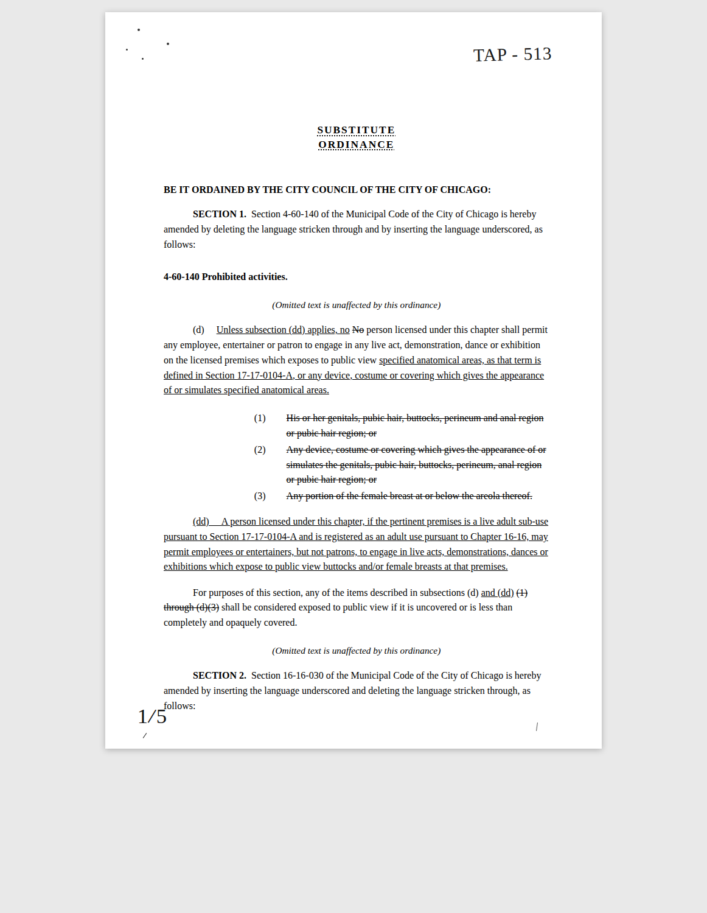TAP - 513
SUBSTITUTE ORDINANCE
BE IT ORDAINED BY THE CITY COUNCIL OF THE CITY OF CHICAGO:
SECTION 1. Section 4-60-140 of the Municipal Code of the City of Chicago is hereby amended by deleting the language stricken through and by inserting the language underscored, as follows:
4-60-140 Prohibited activities.
(Omitted text is unaffected by this ordinance)
(d) Unless subsection (dd) applies, no No person licensed under this chapter shall permit any employee, entertainer or patron to engage in any live act, demonstration, dance or exhibition on the licensed premises which exposes to public view specified anatomical areas, as that term is defined in Section 17-17-0104-A, or any device, costume or covering which gives the appearance of or simulates specified anatomical areas.
(1) His or her genitals, pubic hair, buttocks, perineum and anal region or pubic hair region; or
(2) Any device, costume or covering which gives the appearance of or simulates the genitals, pubic hair, buttocks, perineum, anal region or pubic hair region; or
(3) Any portion of the female breast at or below the areola thereof.
(dd) A person licensed under this chapter, if the pertinent premises is a live adult sub-use pursuant to Section 17-17-0104-A and is registered as an adult use pursuant to Chapter 16-16, may permit employees or entertainers, but not patrons, to engage in live acts, demonstrations, dances or exhibitions which expose to public view buttocks and/or female breasts at that premises.
For purposes of this section, any of the items described in subsections (d) and (dd) (1) through (d)(3) shall be considered exposed to public view if it is uncovered or is less than completely and opaquely covered.
(Omitted text is unaffected by this ordinance)
SECTION 2. Section 16-16-030 of the Municipal Code of the City of Chicago is hereby amended by inserting the language underscored and deleting the language stricken through, as follows:
1/5